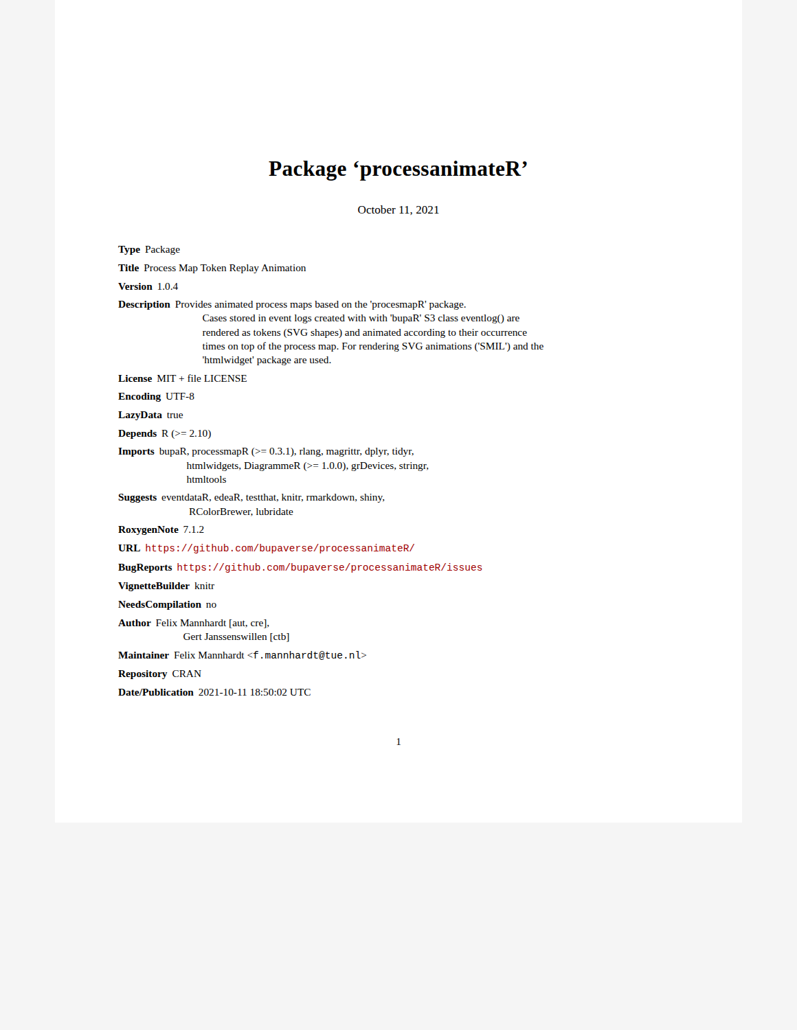Package ‘processanimateR’
October 11, 2021
Type
Package
Title
Process Map Token Replay Animation
Version
1.0.4
Description
Provides animated process maps based on the 'procesmapR' package. Cases stored in event logs created with with 'bupaR' S3 class eventlog() are rendered as tokens (SVG shapes) and animated according to their occurrence times on top of the process map. For rendering SVG animations ('SMIL') and the 'htmlwidget' package are used.
License
MIT + file LICENSE
Encoding
UTF-8
LazyData
true
Depends
R (>= 2.10)
Imports
bupaR, processmapR (>= 0.3.1), rlang, magrittr, dplyr, tidyr, htmlwidgets, DiagrammeR (>= 1.0.0), grDevices, stringr, htmltools
Suggests
eventdataR, edeaR, testthat, knitr, rmarkdown, shiny, RColorBrewer, lubridate
RoxygenNote
7.1.2
URL
https://github.com/bupaverse/processanimateR/
BugReports
https://github.com/bupaverse/processanimateR/issues
VignetteBuilder
knitr
NeedsCompilation
no
Author
Felix Mannhardt [aut, cre], Gert Janssenswillen [ctb]
Maintainer
Felix Mannhardt <f.mannhardt@tue.nl>
Repository
CRAN
Date/Publication
2021-10-11 18:50:02 UTC
1